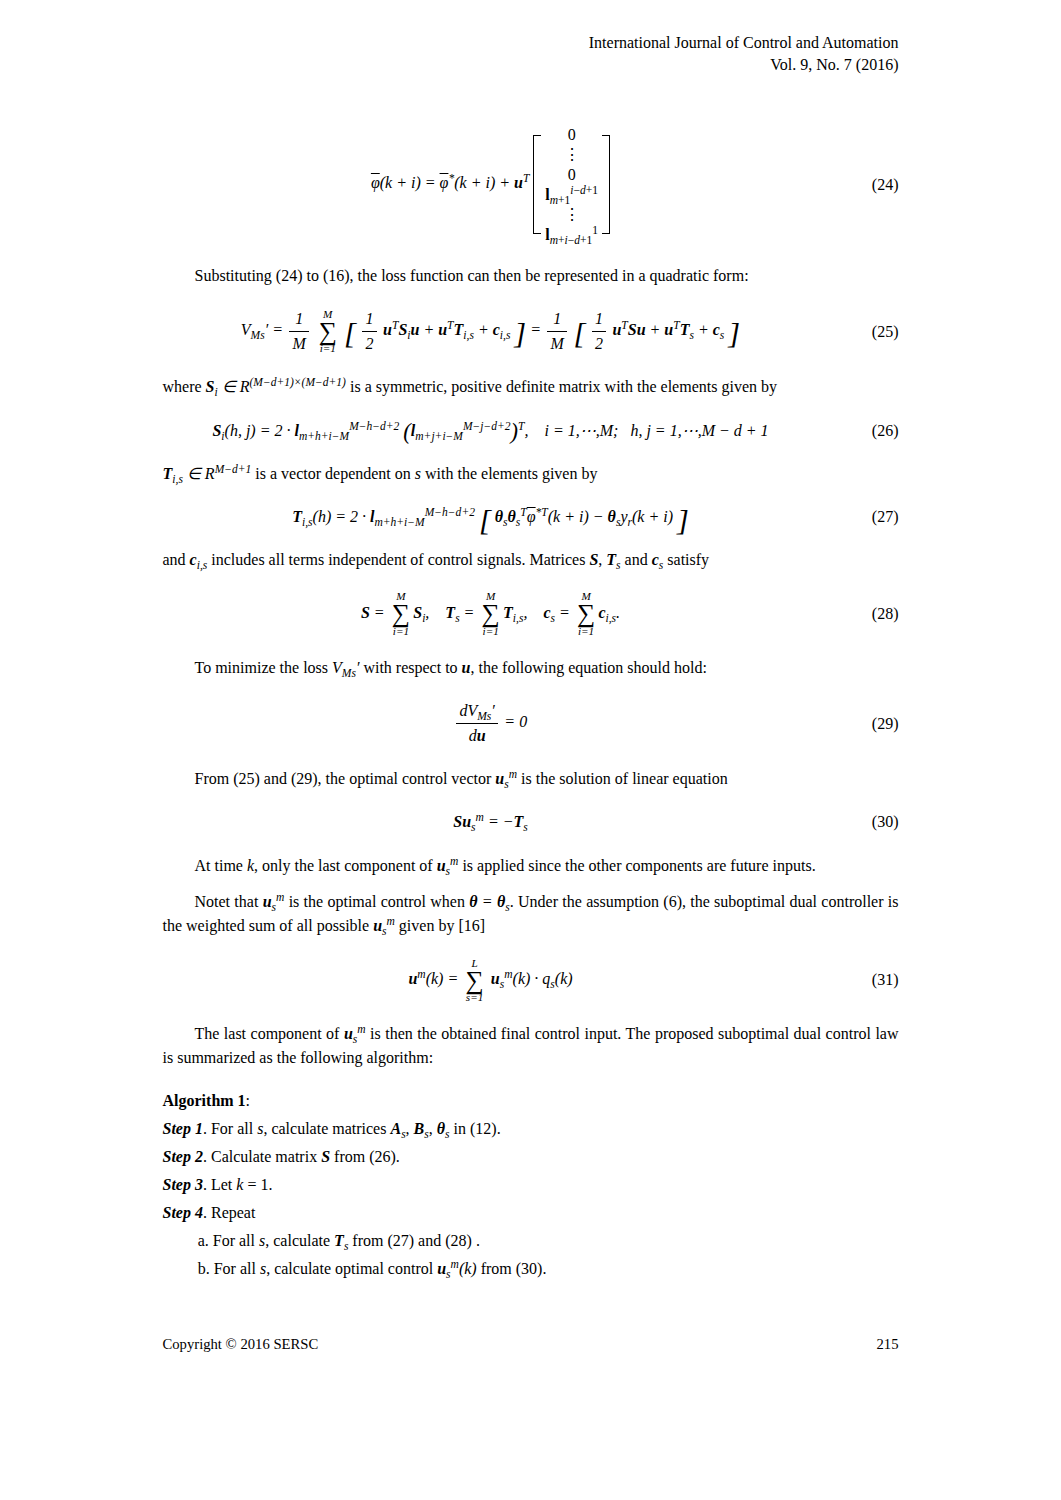International Journal of Control and Automation Vol. 9, No. 7 (2016)
φ(k + i) = φ*(k + i) + uT
0
⋮
0
lm+1i−d+1
⋮
lm+i−d+11
(24)
Substituting (24) to (16), the loss function can then be represented in a quadratic form:
VMs′ = 1 M M∑i=1 [ 12 uTSiu + uTTi,s + ci,s ] = 1 M [ 12 uTSu + uTTs + cs ]
(25)
where Si ∈ R(M−d+1)×(M−d+1) is a symmetric, positive definite matrix with the elements given by
Si(h, j) = 2 · lm+h+i−MM−h−d+2 (lm+j+i−MM−j−d+2)T, i = 1,⋯,M; h, j = 1,⋯,M − d + 1
(26)
Ti,s ∈ RM−d+1 is a vector dependent on s with the elements given by
Ti,s(h) = 2 · lm+h+i−MM−h−d+2 [ θsθsTφ*T(k + i) − θsyr(k + i) ]
(27)
and ci,s includes all terms independent of control signals. Matrices S, Ts and cs satisfy
S = M∑i=1 Si, Ts = M∑i=1 Ti,s, cs = M∑i=1 ci,s.
(28)
To minimize the loss VMs′ with respect to u, the following equation should hold:
dVMs′du = 0
(29)
From (25) and (29), the optimal control vector usm is the solution of linear equation
Susm = −Ts
(30)
At time k, only the last component of usm is applied since the other components are future inputs.
Notet that usm is the optimal control when θ = θs. Under the assumption (6), the suboptimal dual controller is the weighted sum of all possible usm given by [16]
um(k) = L∑s=1 usm(k) · qs(k)
(31)
The last component of usm is then the obtained final control input. The proposed suboptimal dual control law is summarized as the following algorithm:
Algorithm 1:
Step 1. For all s, calculate matrices As, Bs, θs in (12).
Step 2. Calculate matrix S from (26).
Step 3. Let k = 1.
Step 4. Repeat
a. For all s, calculate Ts from (27) and (28) .
b. For all s, calculate optimal control usm(k) from (30).
Copyright © 2016 SERSC 215